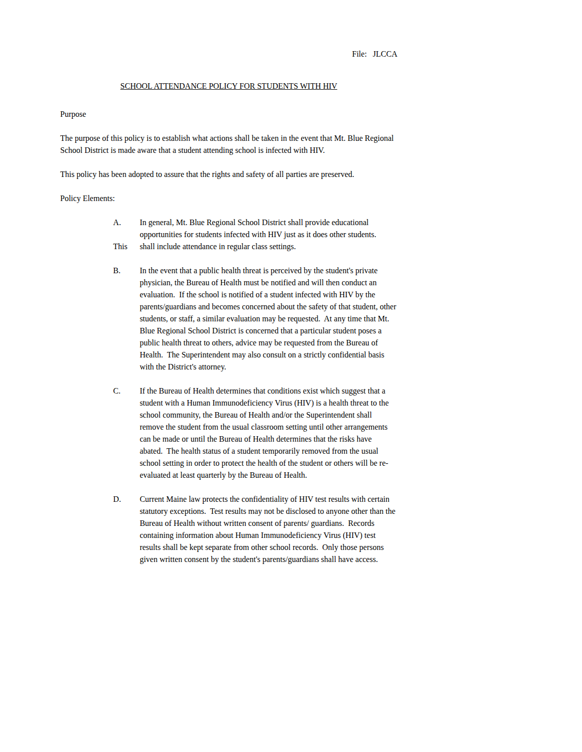File: JLCCA
SCHOOL ATTENDANCE POLICY FOR STUDENTS WITH HIV
Purpose
The purpose of this policy is to establish what actions shall be taken in the event that Mt. Blue Regional School District is made aware that a student attending school is infected with HIV.
This policy has been adopted to assure that the rights and safety of all parties are preserved.
Policy Elements:
A. In general, Mt. Blue Regional School District shall provide educational opportunities for students infected with HIV just as it does other students. Thisshall include attendance in regular class settings.
B. In the event that a public health threat is perceived by the student's private physician, the Bureau of Health must be notified and will then conduct an evaluation. If the school is notified of a student infected with HIV by the parents/guardians and becomes concerned about the safety of that student, other students, or staff, a similar evaluation may be requested. At any time that Mt. Blue Regional School District is concerned that a particular student poses a public health threat to others, advice may be requested from the Bureau of Health. The Superintendent may also consult on a strictly confidential basis with the District's attorney.
C. If the Bureau of Health determines that conditions exist which suggest that a student with a Human Immunodeficiency Virus (HIV) is a health threat to the school community, the Bureau of Health and/or the Superintendent shall remove the student from the usual classroom setting until other arrangements can be made or until the Bureau of Health determines that the risks have abated. The health status of a student temporarily removed from the usual school setting in order to protect the health of the student or others will be re-evaluated at least quarterly by the Bureau of Health.
D. Current Maine law protects the confidentiality of HIV test results with certain statutory exceptions. Test results may not be disclosed to anyone other than the Bureau of Health without written consent of parents/ guardians. Records containing information about Human Immunodeficiency Virus (HIV) test results shall be kept separate from other school records. Only those persons given written consent by the student's parents/guardians shall have access.